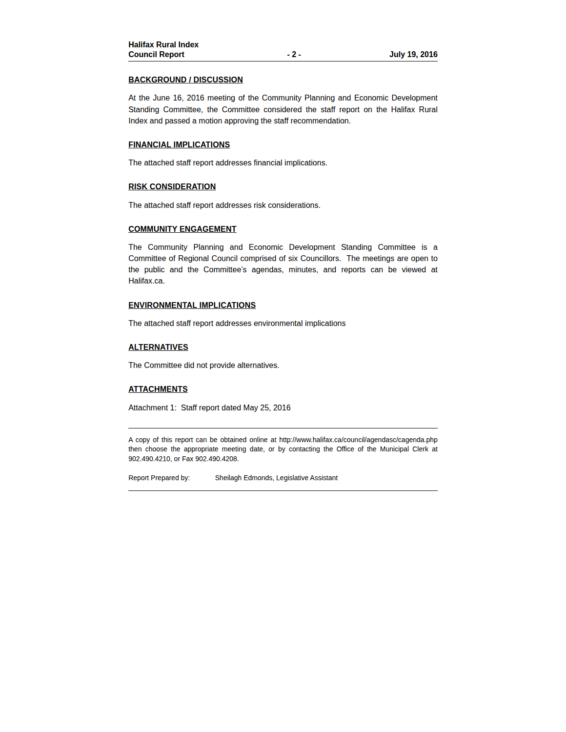Halifax Rural Index
Council Report
- 2 -
July 19, 2016
BACKGROUND / DISCUSSION
At the June 16, 2016 meeting of the Community Planning and Economic Development Standing Committee, the Committee considered the staff report on the Halifax Rural Index and passed a motion approving the staff recommendation.
FINANCIAL IMPLICATIONS
The attached staff report addresses financial implications.
RISK CONSIDERATION
The attached staff report addresses risk considerations.
COMMUNITY ENGAGEMENT
The Community Planning and Economic Development Standing Committee is a Committee of Regional Council comprised of six Councillors. The meetings are open to the public and the Committee’s agendas, minutes, and reports can be viewed at Halifax.ca.
ENVIRONMENTAL IMPLICATIONS
The attached staff report addresses environmental implications
ALTERNATIVES
The Committee did not provide alternatives.
ATTACHMENTS
Attachment 1: Staff report dated May 25, 2016
A copy of this report can be obtained online at http://www.halifax.ca/council/agendasc/cagenda.php then choose the appropriate meeting date, or by contacting the Office of the Municipal Clerk at 902.490.4210, or Fax 902.490.4208.
Report Prepared by: Sheilagh Edmonds, Legislative Assistant